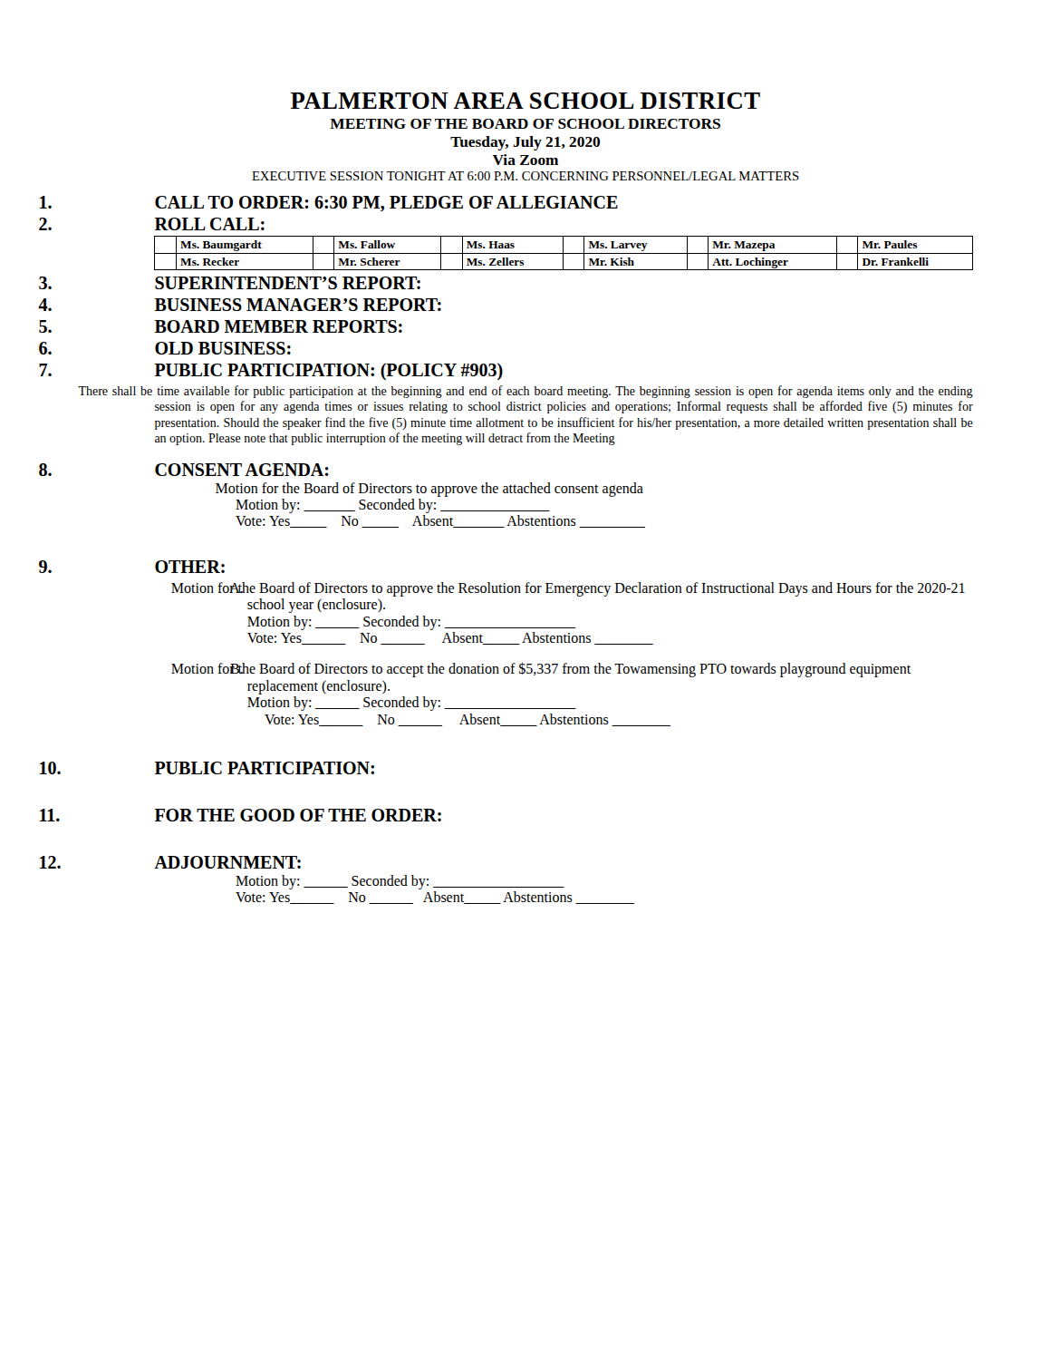PALMERTON AREA SCHOOL DISTRICT
MEETING OF THE BOARD OF SCHOOL DIRECTORS
Tuesday, July 21, 2020
Via Zoom
EXECUTIVE SESSION TONIGHT AT 6:00 P.M. CONCERNING PERSONNEL/LEGAL MATTERS
CALL TO ORDER: 6:30 PM, PLEDGE OF ALLEGIANCE
ROLL CALL:
| | Ms. Baumgardt | | Ms. Fallow | | Ms. Haas | | Ms. Larvey | | Mr. Mazepa | | Mr. Paules |
| | Ms. Recker | | Mr. Scherer | | Ms. Zellers | | Mr. Kish | | Att. Lochinger | | Dr. Frankelli |
SUPERINTENDENT’S REPORT:
BUSINESS MANAGER’S REPORT:
BOARD MEMBER REPORTS:
OLD BUSINESS:
PUBLIC PARTICIPATION: (POLICY #903)
There shall be time available for public participation at the beginning and end of each board meeting. The beginning session is open for agenda items only and the ending session is open for any agenda times or issues relating to school district policies and operations; Informal requests shall be afforded five (5) minutes for presentation. Should the speaker find the five (5) minute time allotment to be insufficient for his/her presentation, a more detailed written presentation shall be an option. Please note that public interruption of the meeting will detract from the Meeting
CONSENT AGENDA:
Motion for the Board of Directors to approve the attached consent agenda
Motion by: _______ Seconded by: _______________
Vote: Yes_____ No _____ Absent_______ Abstentions _________
OTHER:
Motion for the Board of Directors to approve the Resolution for Emergency Declaration of Instructional Days and Hours for the 2020-21 school year (enclosure).
Motion by: ______ Seconded by: __________________
Vote: Yes______ No ______ Absent_____ Abstentions ________
Motion for the Board of Directors to accept the donation of $5,337 from the Towamensing PTO towards playground equipment replacement (enclosure).
Motion by: ______ Seconded by: __________________
Vote: Yes______ No ______ Absent_____ Abstentions ________
PUBLIC PARTICIPATION:
FOR THE GOOD OF THE ORDER:
ADJOURNMENT:
Motion by: ______ Seconded by: __________________
Vote: Yes______ No ______ Absent_____ Abstentions ________